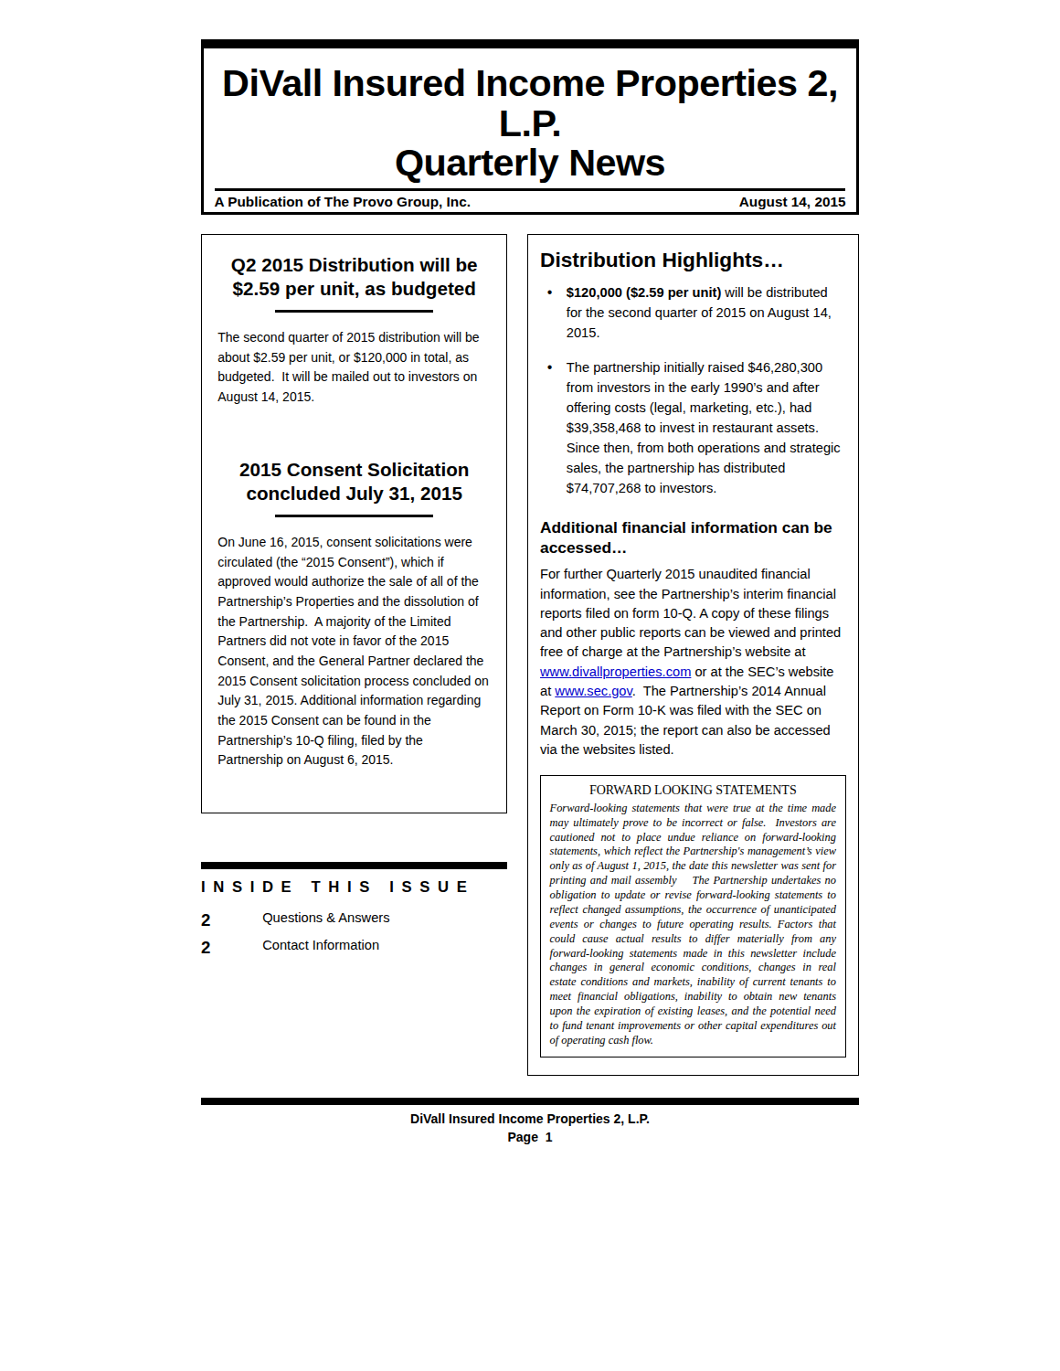DiVall Insured Income Properties 2, L.P.Quarterly News
A Publication of The Provo Group, Inc.
August 14, 2015
Q2 2015 Distribution will be $2.59 per unit, as budgeted
The second quarter of 2015 distribution will be about $2.59 per unit, or $120,000 in total, as budgeted. It will be mailed out to investors on August 14, 2015.
2015 Consent Solicitation concluded July 31, 2015
On June 16, 2015, consent solicitations were circulated (the “2015 Consent”), which if approved would authorize the sale of all of the Partnership’s Properties and the dissolution of the Partnership. A majority of the Limited Partners did not vote in favor of the 2015 Consent, and the General Partner declared the 2015 Consent solicitation process concluded on July 31, 2015. Additional information regarding the 2015 Consent can be found in the Partnership’s 10-Q filing, filed by the Partnership on August 6, 2015.
I N S I D E T H I S I S S U E
| 2 | Questions & Answers |
| 2 | Contact Information |
Distribution Highlights…
$120,000 ($2.59 per unit) will be distributed for the second quarter of 2015 on August 14, 2015.
The partnership initially raised $46,280,300 from investors in the early 1990’s and after offering costs (legal, marketing, etc.), had $39,358,468 to invest in restaurant assets. Since then, from both operations and strategic sales, the partnership has distributed $74,707,268 to investors.
Additional financial information can be accessed…
For further Quarterly 2015 unaudited financial information, see the Partnership’s interim financial reports filed on form 10-Q. A copy of these filings and other public reports can be viewed and printed free of charge at the Partnership’s website at www.divallproperties.com or at the SEC’s website at www.sec.gov. The Partnership’s 2014 Annual Report on Form 10-K was filed with the SEC on March 30, 2015; the report can also be accessed via the websites listed.
FORWARD LOOKING STATEMENTS
Forward-looking statements that were true at the time made may ultimately prove to be incorrect or false. Investors are cautioned not to place undue reliance on forward-looking statements, which reflect the Partnership's management’s view only as of August 1, 2015, the date this newsletter was sent for printing and mail assembly The Partnership undertakes no obligation to update or revise forward-looking statements to reflect changed assumptions, the occurrence of unanticipated events or changes to future operating results. Factors that could cause actual results to differ materially from any forward-looking statements made in this newsletter include changes in general economic conditions, changes in real estate conditions and markets, inability of current tenants to meet financial obligations, inability to obtain new tenants upon the expiration of existing leases, and the potential need to fund tenant improvements or other capital expenditures out of operating cash flow.
DiVall Insured Income Properties 2, L.P.
Page 1